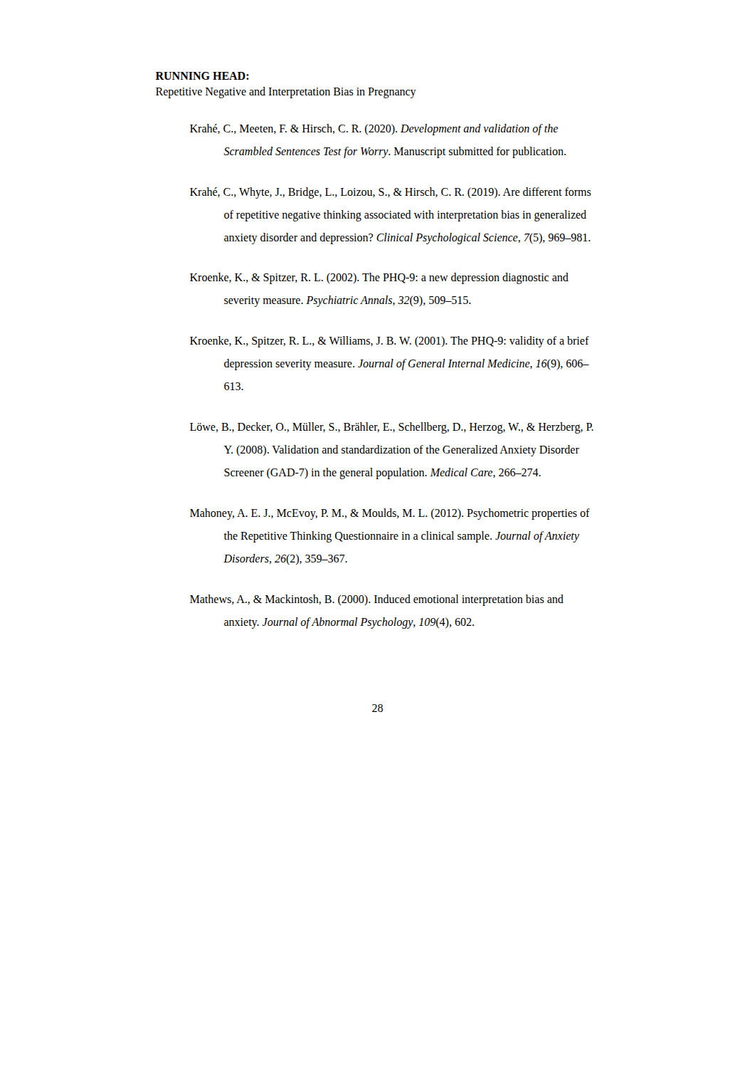Running head: Repetitive Negative and Interpretation Bias in Pregnancy
Krahé, C., Meeten, F. & Hirsch, C. R. (2020). Development and validation of the Scrambled Sentences Test for Worry. Manuscript submitted for publication.
Krahé, C., Whyte, J., Bridge, L., Loizou, S., & Hirsch, C. R. (2019). Are different forms of repetitive negative thinking associated with interpretation bias in generalized anxiety disorder and depression? Clinical Psychological Science, 7(5), 969–981.
Kroenke, K., & Spitzer, R. L. (2002). The PHQ-9: a new depression diagnostic and severity measure. Psychiatric Annals, 32(9), 509–515.
Kroenke, K., Spitzer, R. L., & Williams, J. B. W. (2001). The PHQ-9: validity of a brief depression severity measure. Journal of General Internal Medicine, 16(9), 606–613.
Löwe, B., Decker, O., Müller, S., Brähler, E., Schellberg, D., Herzog, W., & Herzberg, P. Y. (2008). Validation and standardization of the Generalized Anxiety Disorder Screener (GAD-7) in the general population. Medical Care, 266–274.
Mahoney, A. E. J., McEvoy, P. M., & Moulds, M. L. (2012). Psychometric properties of the Repetitive Thinking Questionnaire in a clinical sample. Journal of Anxiety Disorders, 26(2), 359–367.
Mathews, A., & Mackintosh, B. (2000). Induced emotional interpretation bias and anxiety. Journal of Abnormal Psychology, 109(4), 602.
28